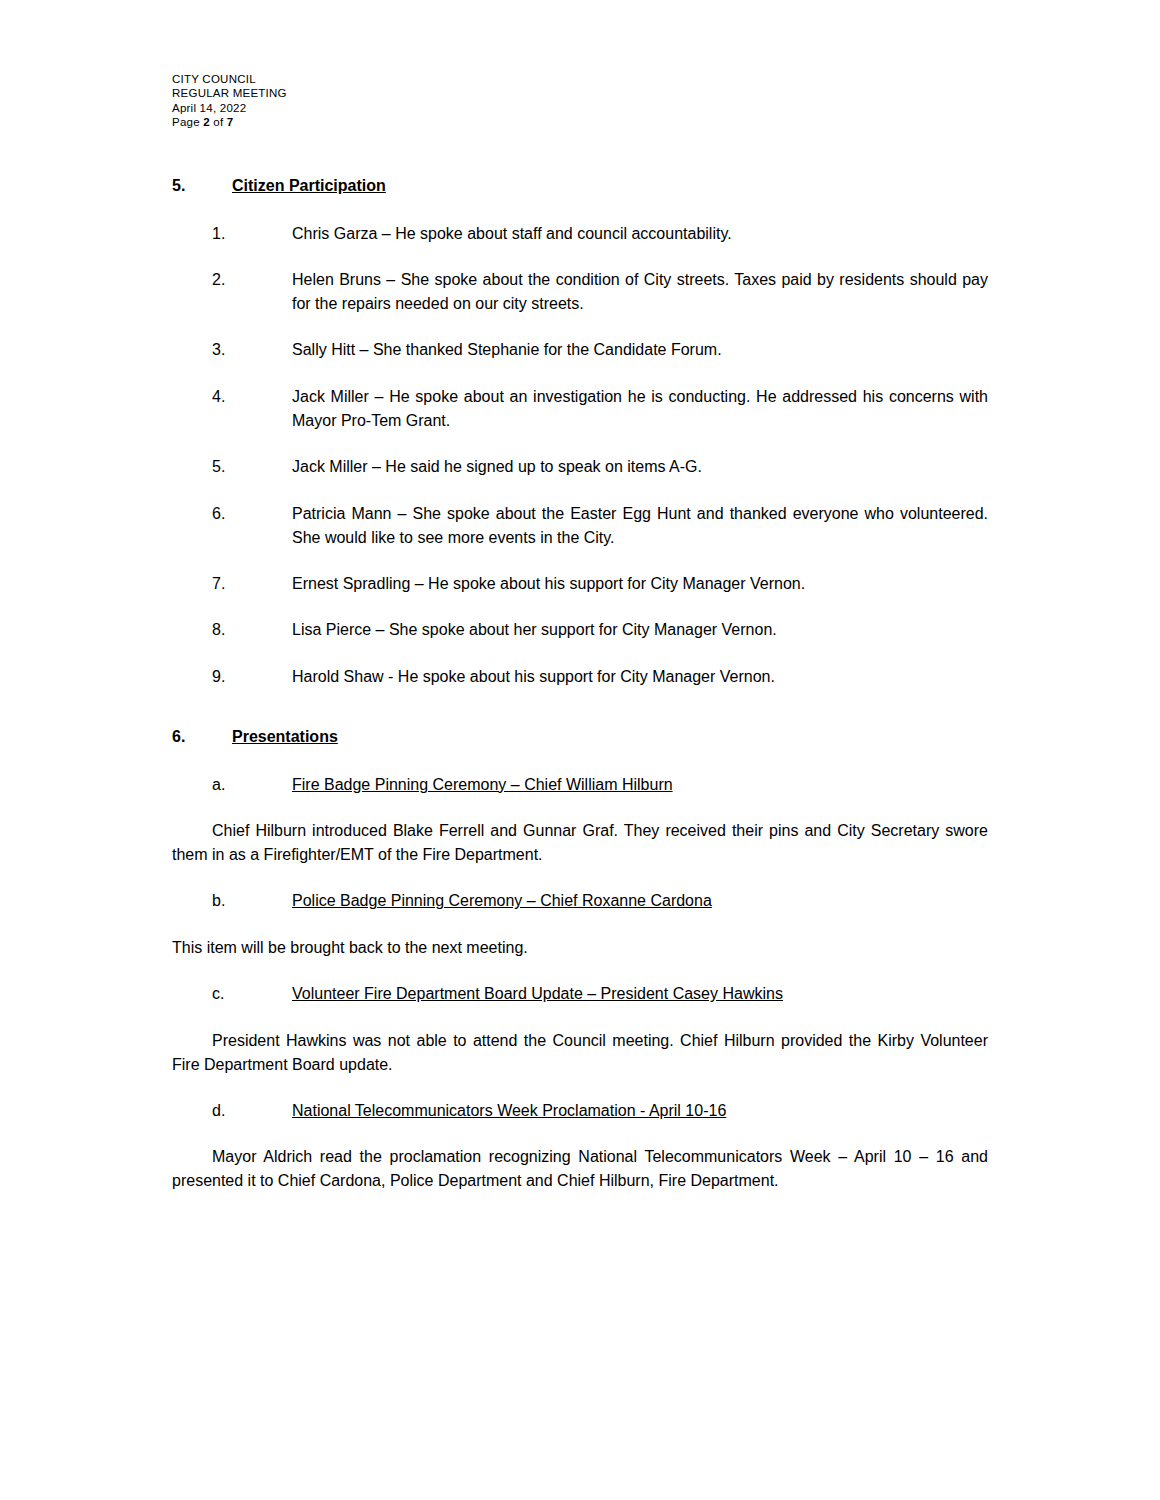CITY COUNCIL
REGULAR MEETING
April 14, 2022
Page 2 of 7
5.
Citizen Participation
Chris Garza – He spoke about staff and council accountability.
Helen Bruns – She spoke about the condition of City streets. Taxes paid by residents should pay for the repairs needed on our city streets.
Sally Hitt – She thanked Stephanie for the Candidate Forum.
Jack Miller – He spoke about an investigation he is conducting. He addressed his concerns with Mayor Pro-Tem Grant.
Jack Miller – He said he signed up to speak on items A-G.
Patricia Mann – She spoke about the Easter Egg Hunt and thanked everyone who volunteered. She would like to see more events in the City.
Ernest Spradling – He spoke about his support for City Manager Vernon.
Lisa Pierce – She spoke about her support for City Manager Vernon.
Harold Shaw - He spoke about his support for City Manager Vernon.
6.
Presentations
a. Fire Badge Pinning Ceremony – Chief William Hilburn
Chief Hilburn introduced Blake Ferrell and Gunnar Graf. They received their pins and City Secretary swore them in as a Firefighter/EMT of the Fire Department.
b. Police Badge Pinning Ceremony – Chief Roxanne Cardona
This item will be brought back to the next meeting.
c. Volunteer Fire Department Board Update – President Casey Hawkins
President Hawkins was not able to attend the Council meeting. Chief Hilburn provided the Kirby Volunteer Fire Department Board update.
d. National Telecommunicators Week Proclamation - April 10-16
Mayor Aldrich read the proclamation recognizing National Telecommunicators Week – April 10 – 16 and presented it to Chief Cardona, Police Department and Chief Hilburn, Fire Department.